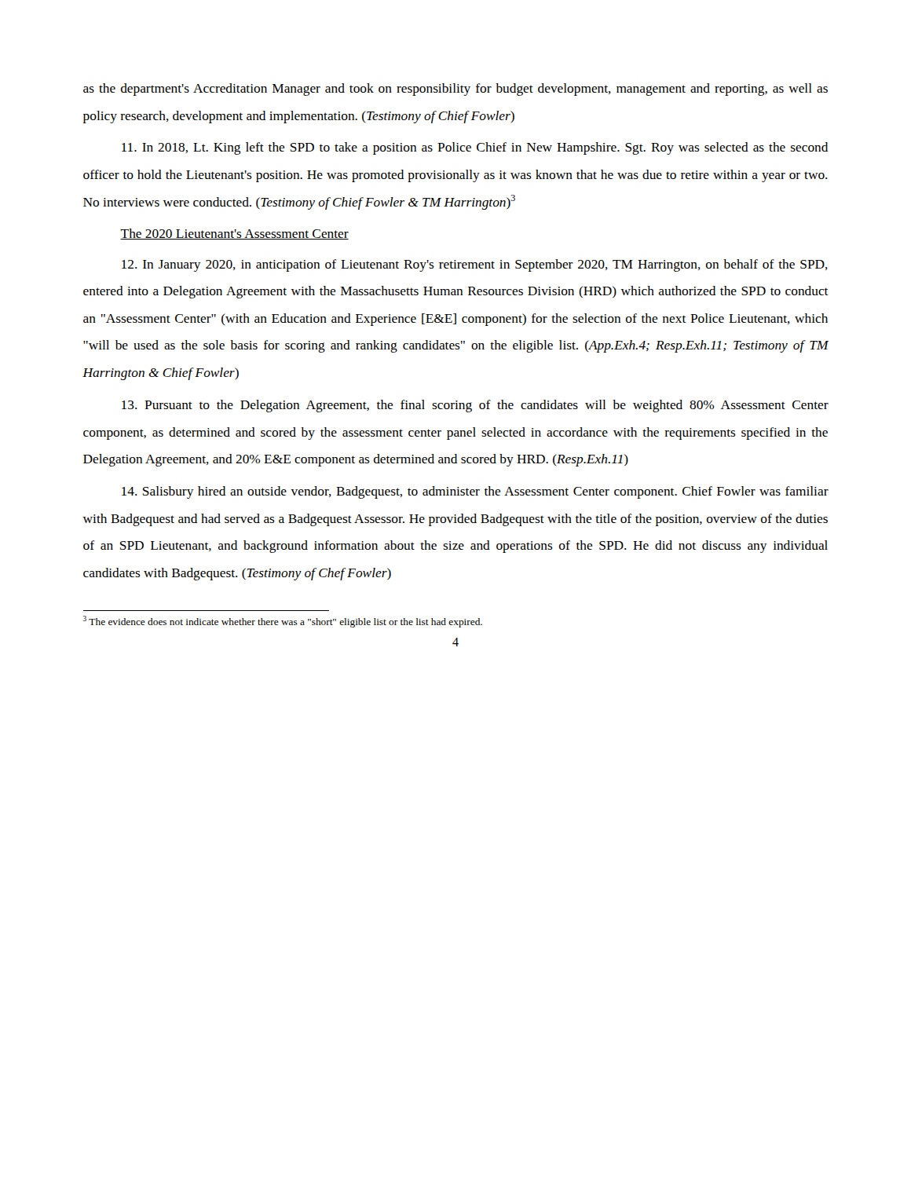as the department's Accreditation Manager and took on responsibility for budget development, management and reporting, as well as policy research, development and implementation. (Testimony of Chief Fowler)
11. In 2018, Lt. King left the SPD to take a position as Police Chief in New Hampshire. Sgt. Roy was selected as the second officer to hold the Lieutenant's position. He was promoted provisionally as it was known that he was due to retire within a year or two. No interviews were conducted. (Testimony of Chief Fowler & TM Harrington)3
The 2020 Lieutenant's Assessment Center
12. In January 2020, in anticipation of Lieutenant Roy's retirement in September 2020, TM Harrington, on behalf of the SPD, entered into a Delegation Agreement with the Massachusetts Human Resources Division (HRD) which authorized the SPD to conduct an "Assessment Center" (with an Education and Experience [E&E] component) for the selection of the next Police Lieutenant, which "will be used as the sole basis for scoring and ranking candidates" on the eligible list. (App.Exh.4; Resp.Exh.11; Testimony of TM Harrington & Chief Fowler)
13. Pursuant to the Delegation Agreement, the final scoring of the candidates will be weighted 80% Assessment Center component, as determined and scored by the assessment center panel selected in accordance with the requirements specified in the Delegation Agreement, and 20% E&E component as determined and scored by HRD. (Resp.Exh.11)
14. Salisbury hired an outside vendor, Badgequest, to administer the Assessment Center component. Chief Fowler was familiar with Badgequest and had served as a Badgequest Assessor. He provided Badgequest with the title of the position, overview of the duties of an SPD Lieutenant, and background information about the size and operations of the SPD. He did not discuss any individual candidates with Badgequest. (Testimony of Chef Fowler)
3 The evidence does not indicate whether there was a "short" eligible list or the list had expired.
4